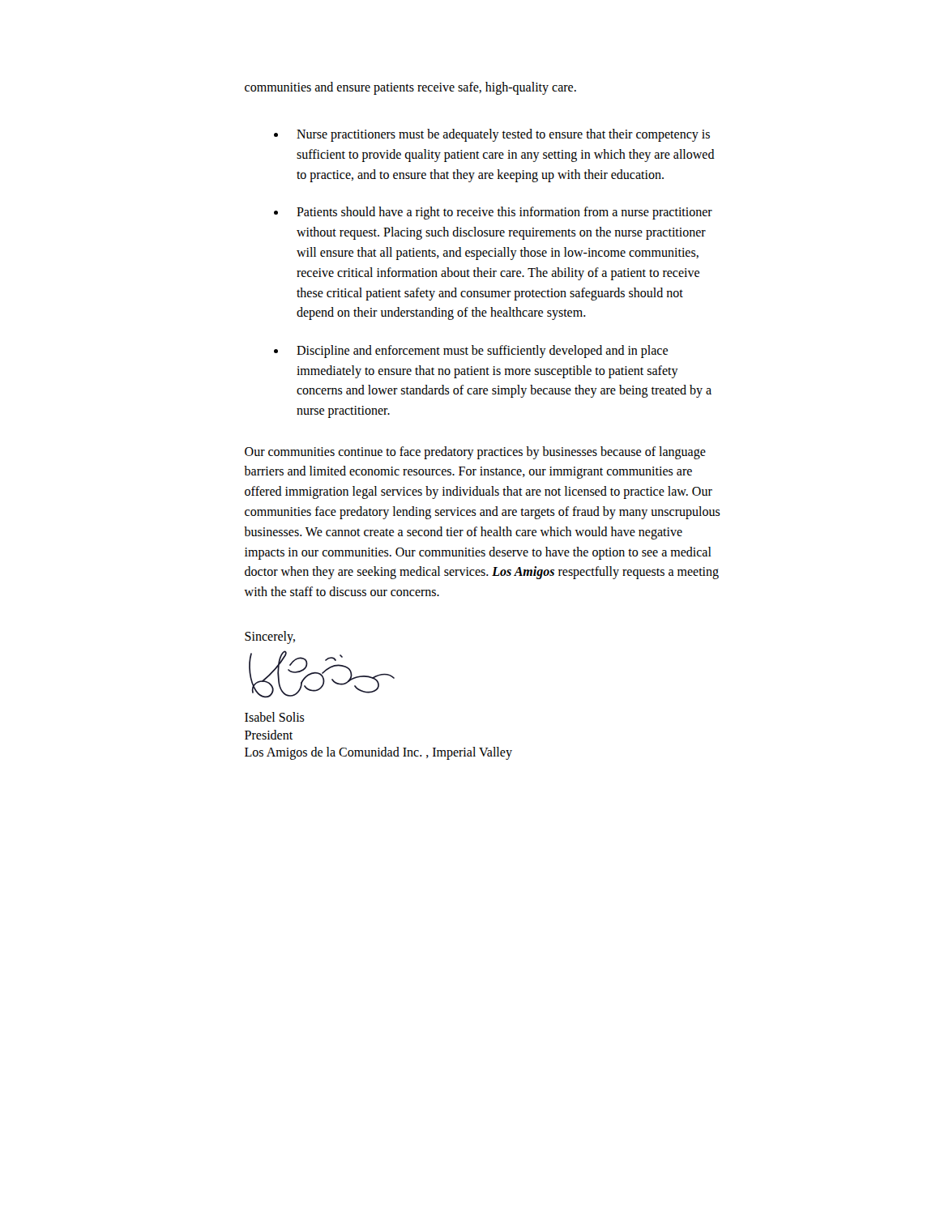communities and ensure patients receive safe, high-quality care.
Nurse practitioners must be adequately tested to ensure that their competency is sufficient to provide quality patient care in any setting in which they are allowed to practice, and to ensure that they are keeping up with their education.
Patients should have a right to receive this information from a nurse practitioner without request. Placing such disclosure requirements on the nurse practitioner will ensure that all patients, and especially those in low-income communities, receive critical information about their care. The ability of a patient to receive these critical patient safety and consumer protection safeguards should not depend on their understanding of the healthcare system.
Discipline and enforcement must be sufficiently developed and in place immediately to ensure that no patient is more susceptible to patient safety concerns and lower standards of care simply because they are being treated by a nurse practitioner.
Our communities continue to face predatory practices by businesses because of language barriers and limited economic resources. For instance, our immigrant communities are offered immigration legal services by individuals that are not licensed to practice law. Our communities face predatory lending services and are targets of fraud by many unscrupulous businesses. We cannot create a second tier of health care which would have negative impacts in our communities. Our communities deserve to have the option to see a medical doctor when they are seeking medical services. Los Amigos respectfully requests a meeting with the staff to discuss our concerns.
Sincerely,
Isabel Solis President Los Amigos de la Comunidad Inc. , Imperial Valley